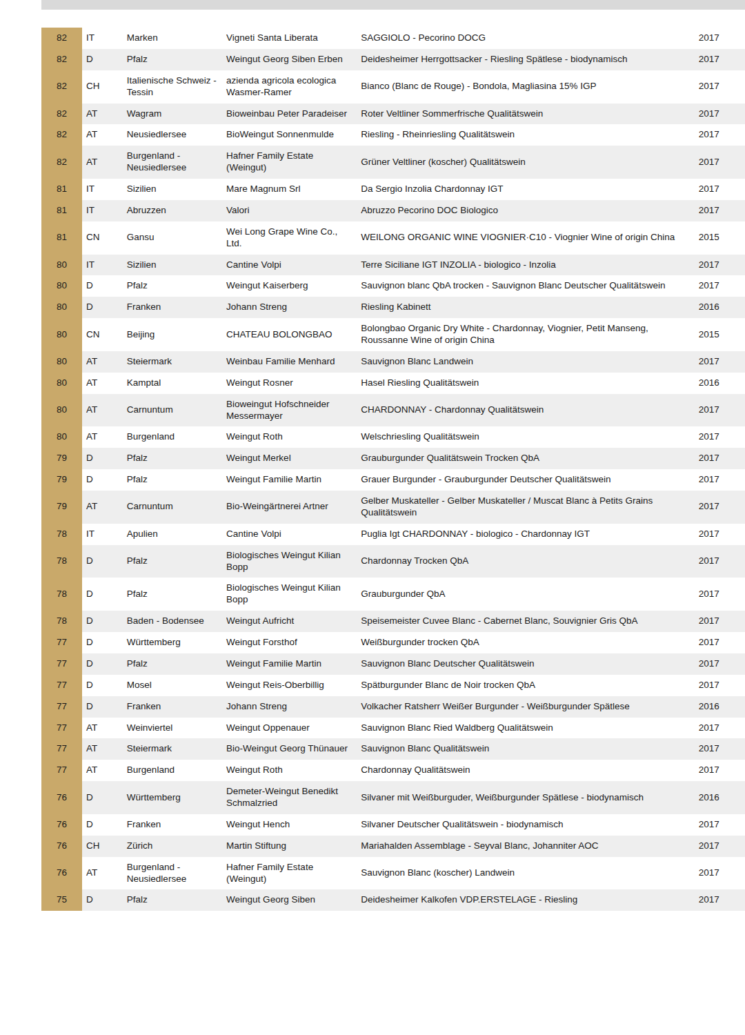| 82 | IT | Marken | Vigneti Santa Liberata | SAGGIOLO - Pecorino DOCG | 2017 |
| 82 | D | Pfalz | Weingut Georg Siben Erben | Deidesheimer Herrgottsacker - Riesling Spätlese - biodynamisch | 2017 |
| 82 | CH | Italienische Schweiz - Tessin | azienda agricola ecologica Wasmer-Ramer | Bianco (Blanc de Rouge) - Bondola, Magliasina 15% IGP | 2017 |
| 82 | AT | Wagram | Bioweinbau Peter Paradeiser | Roter Veltliner Sommerfrische Qualitätswein | 2017 |
| 82 | AT | Neusiedlersee | BioWeingut Sonnenmulde | Riesling - Rheinriesling Qualitätswein | 2017 |
| 82 | AT | Burgenland - Neusiedlersee | Hafner Family Estate (Weingut) | Grüner Veltliner (koscher) Qualitätswein | 2017 |
| 81 | IT | Sizilien | Mare Magnum Srl | Da Sergio Inzolia Chardonnay IGT | 2017 |
| 81 | IT | Abruzzen | Valori | Abruzzo Pecorino DOC Biologico | 2017 |
| 81 | CN | Gansu | Wei Long Grape Wine Co., Ltd. | WEILONG ORGANIC WINE VIOGNIER·C10 - Viognier Wine of origin China | 2015 |
| 80 | IT | Sizilien | Cantine Volpi | Terre Siciliane IGT INZOLIA - biologico - Inzolia | 2017 |
| 80 | D | Pfalz | Weingut Kaiserberg | Sauvignon blanc QbA trocken - Sauvignon Blanc Deutscher Qualitätswein | 2017 |
| 80 | D | Franken | Johann Streng | Riesling Kabinett | 2016 |
| 80 | CN | Beijing | CHATEAU BOLONGBAO | Bolongbao Organic Dry White - Chardonnay, Viognier, Petit Manseng, Roussanne Wine of origin China | 2015 |
| 80 | AT | Steiermark | Weinbau Familie Menhard | Sauvignon Blanc Landwein | 2017 |
| 80 | AT | Kamptal | Weingut Rosner | Hasel Riesling Qualitätswein | 2016 |
| 80 | AT | Carnuntum | Bioweingut Hofschneider Messermayer | CHARDONNAY - Chardonnay Qualitätswein | 2017 |
| 80 | AT | Burgenland | Weingut Roth | Welschriesling Qualitätswein | 2017 |
| 79 | D | Pfalz | Weingut Merkel | Grauburgunder Qualitätswein Trocken QbA | 2017 |
| 79 | D | Pfalz | Weingut Familie Martin | Grauer Burgunder - Grauburgunder Deutscher Qualitätswein | 2017 |
| 79 | AT | Carnuntum | Bio-Weingärtnerei Artner | Gelber Muskateller - Gelber Muskateller / Muscat Blanc à Petits Grains Qualitätswein | 2017 |
| 78 | IT | Apulien | Cantine Volpi | Puglia Igt CHARDONNAY - biologico - Chardonnay IGT | 2017 |
| 78 | D | Pfalz | Biologisches Weingut Kilian Bopp | Chardonnay Trocken QbA | 2017 |
| 78 | D | Pfalz | Biologisches Weingut Kilian Bopp | Grauburgunder QbA | 2017 |
| 78 | D | Baden - Bodensee | Weingut Aufricht | Speisemeister Cuvee Blanc - Cabernet Blanc, Souvignier Gris QbA | 2017 |
| 77 | D | Württemberg | Weingut Forsthof | Weißburgunder trocken QbA | 2017 |
| 77 | D | Pfalz | Weingut Familie Martin | Sauvignon Blanc Deutscher Qualitätswein | 2017 |
| 77 | D | Mosel | Weingut Reis-Oberbillig | Spätburgunder Blanc de Noir trocken QbA | 2017 |
| 77 | D | Franken | Johann Streng | Volkacher Ratsherr Weißer Burgunder - Weißburgunder Spätlese | 2016 |
| 77 | AT | Weinviertel | Weingut Oppenauer | Sauvignon Blanc Ried Waldberg Qualitätswein | 2017 |
| 77 | AT | Steiermark | Bio-Weingut Georg Thünauer | Sauvignon Blanc Qualitätswein | 2017 |
| 77 | AT | Burgenland | Weingut Roth | Chardonnay Qualitätswein | 2017 |
| 76 | D | Württemberg | Demeter-Weingut Benedikt Schmalzried | Silvaner mit Weißburguder, Weißburgunder Spätlese - biodynamisch | 2016 |
| 76 | D | Franken | Weingut Hench | Silvaner Deutscher Qualitätswein - biodynamisch | 2017 |
| 76 | CH | Zürich | Martin Stiftung | Mariahalden Assemblage - Seyval Blanc, Johanniter AOC | 2017 |
| 76 | AT | Burgenland - Neusiedlersee | Hafner Family Estate (Weingut) | Sauvignon Blanc (koscher) Landwein | 2017 |
| 75 | D | Pfalz | Weingut Georg Siben | Deidesheimer Kalkofen VDP.ERSTELAGE - Riesling | 2017 |